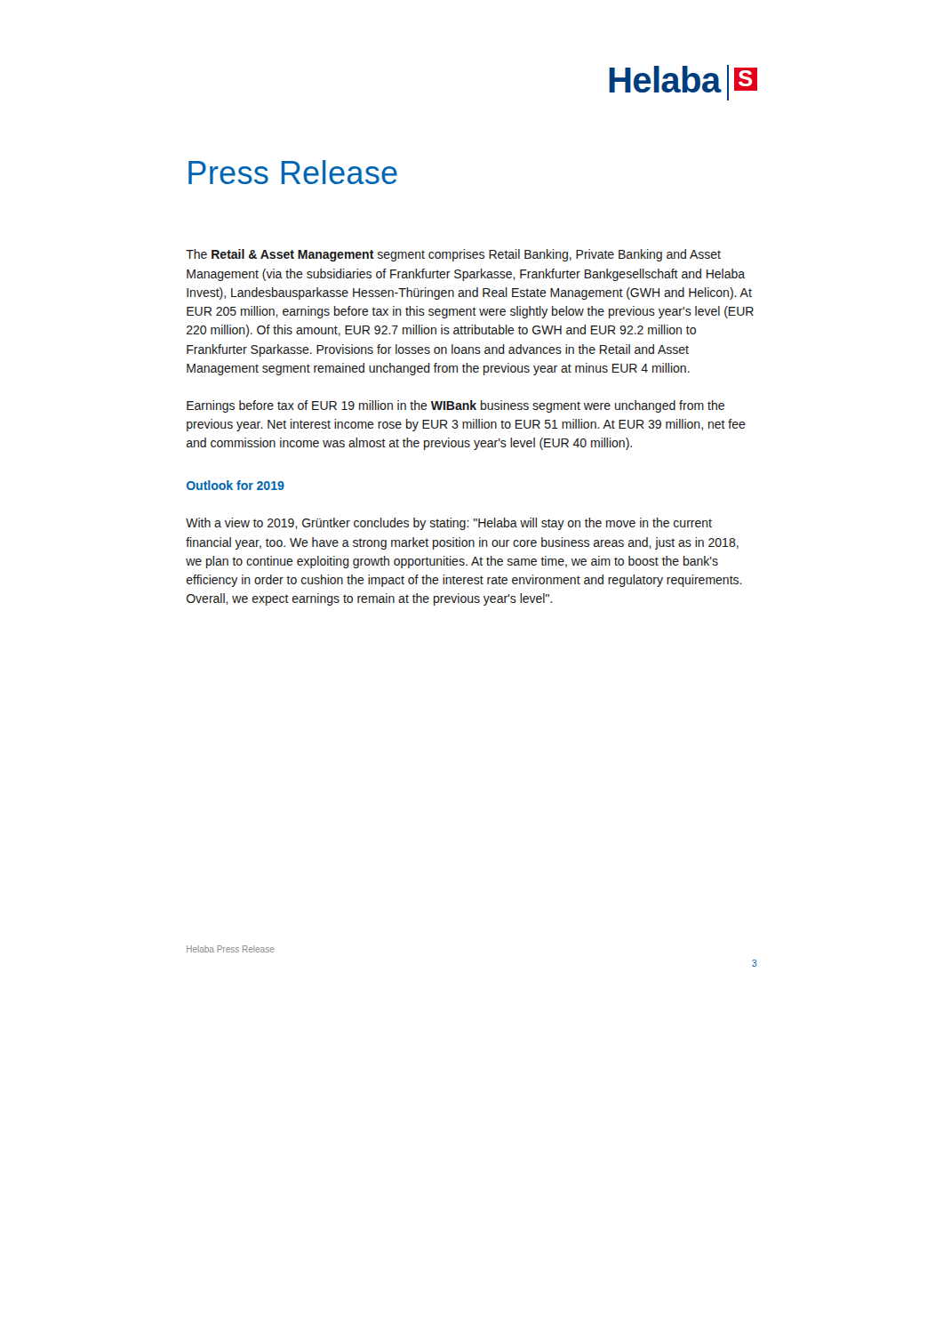Helaba
Press Release
The Retail & Asset Management segment comprises Retail Banking, Private Banking and Asset Management (via the subsidiaries of Frankfurter Sparkasse, Frankfurter Bankgesellschaft and Helaba Invest), Landesbausparkasse Hessen-Thüringen and Real Estate Management (GWH and Helicon). At EUR 205 million, earnings before tax in this segment were slightly below the previous year's level (EUR 220 million). Of this amount, EUR 92.7 million is attributable to GWH and EUR 92.2 million to Frankfurter Sparkasse. Provisions for losses on loans and advances in the Retail and Asset Management segment remained unchanged from the previous year at minus EUR 4 million.
Earnings before tax of EUR 19 million in the WIBank business segment were unchanged from the previous year. Net interest income rose by EUR 3 million to EUR 51 million. At EUR 39 million, net fee and commission income was almost at the previous year's level (EUR 40 million).
Outlook for 2019
With a view to 2019, Grüntker concludes by stating: "Helaba will stay on the move in the current financial year, too. We have a strong market position in our core business areas and, just as in 2018, we plan to continue exploiting growth opportunities. At the same time, we aim to boost the bank's efficiency in order to cushion the impact of the interest rate environment and regulatory requirements. Overall, we expect earnings to remain at the previous year's level".
Helaba Press Release
3